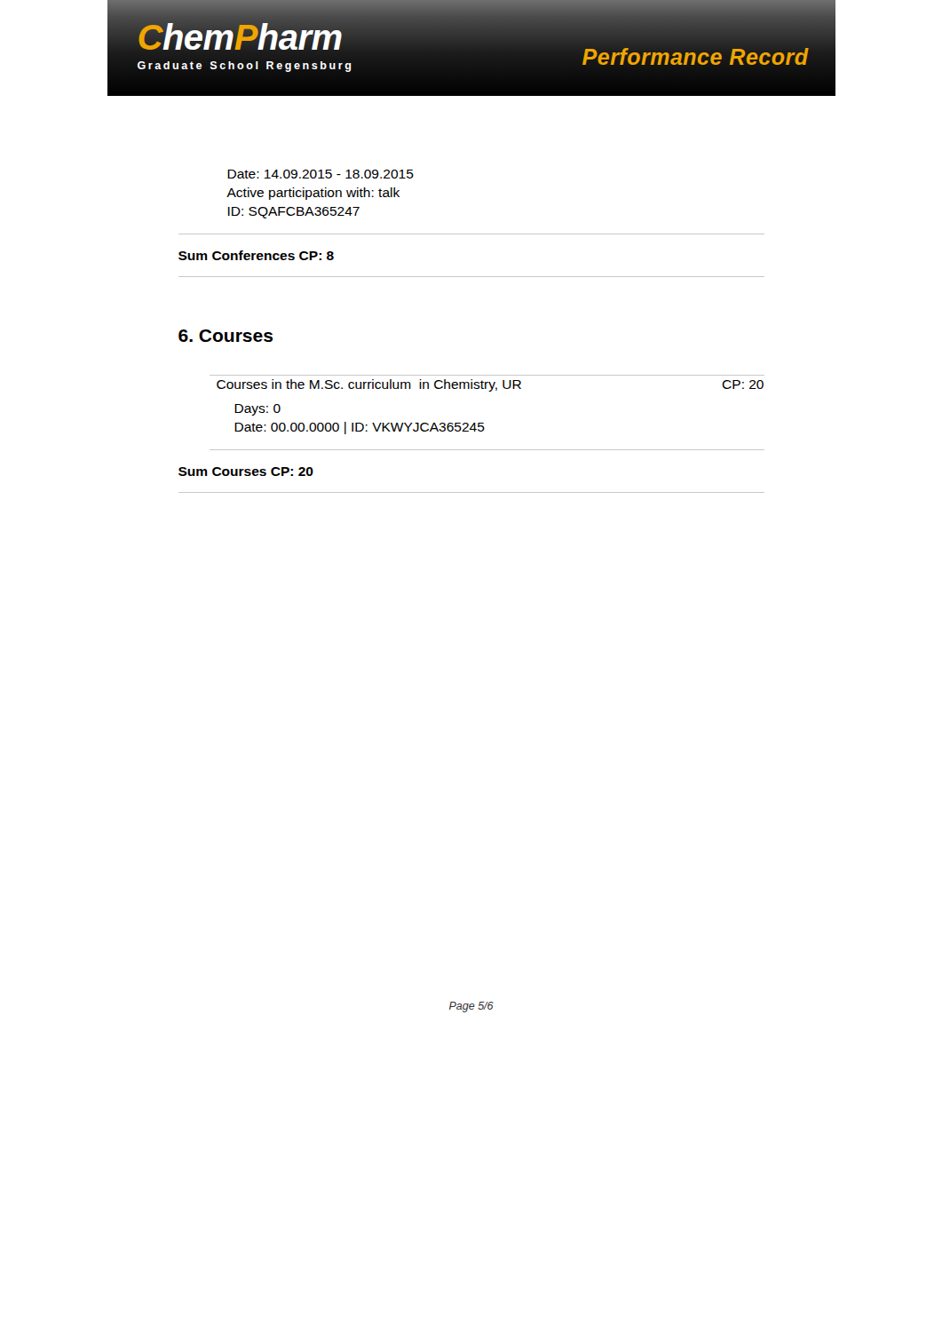Chem Pharm
Graduate School Regensburg
Performance Record
Date: 14.09.2015 - 18.09.2015
Active participation with: talk
ID: SQAFCBA365247
Sum Conferences CP: 8
6. Courses
Courses in the M.Sc. curriculum in Chemistry, UR CP: 20
Days: 0
Date: 00.00.0000 | ID: VKWYJCA365245
Sum Courses CP: 20
Page 5/6